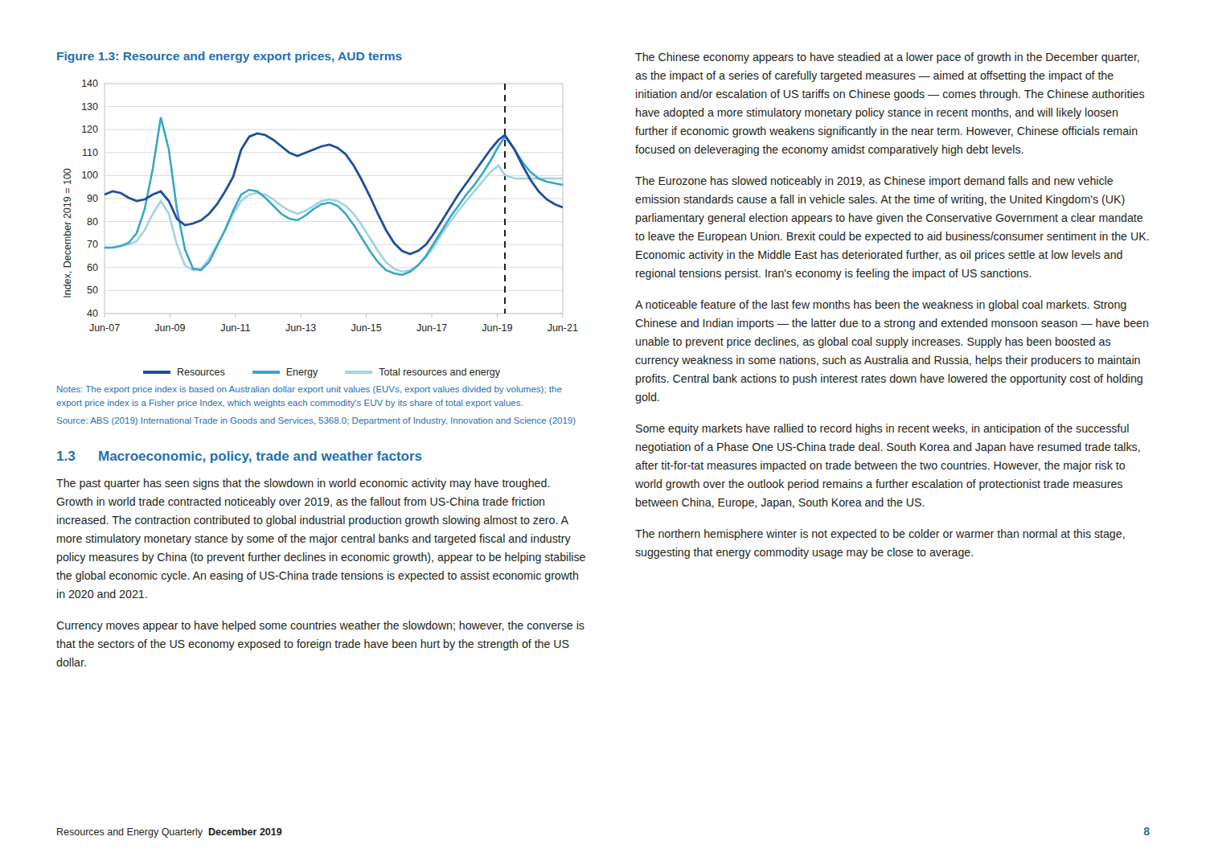Figure 1.3: Resource and energy export prices, AUD terms
Index, December 2019 = 100 140 130 120 110 100 90 80 70 60 50 40 Jun-07 Jun-09 Jun-11 Jun-13 Jun-15 Jun-17 Jun-19 Jun-21
Resources
Energy
Total resources and energy
Notes: The export price index is based on Australian dollar export unit values (EUVs, export values divided by volumes); the export price index is a Fisher price Index, which weights each commodity's EUV by its share of total export values.
Source: ABS (2019) International Trade in Goods and Services, 5368.0; Department of Industry, Innovation and Science (2019)
1.3 Macroeconomic, policy, trade and weather factors
The past quarter has seen signs that the slowdown in world economic activity may have troughed. Growth in world trade contracted noticeably over 2019, as the fallout from US-China trade friction increased. The contraction contributed to global industrial production growth slowing almost to zero. A more stimulatory monetary stance by some of the major central banks and targeted fiscal and industry policy measures by China (to prevent further declines in economic growth), appear to be helping stabilise the global economic cycle. An easing of US-China trade tensions is expected to assist economic growth in 2020 and 2021.
Currency moves appear to have helped some countries weather the slowdown; however, the converse is that the sectors of the US economy exposed to foreign trade have been hurt by the strength of the US dollar.
The Chinese economy appears to have steadied at a lower pace of growth in the December quarter, as the impact of a series of carefully targeted measures — aimed at offsetting the impact of the initiation and/or escalation of US tariffs on Chinese goods — comes through. The Chinese authorities have adopted a more stimulatory monetary policy stance in recent months, and will likely loosen further if economic growth weakens significantly in the near term. However, Chinese officials remain focused on deleveraging the economy amidst comparatively high debt levels.
The Eurozone has slowed noticeably in 2019, as Chinese import demand falls and new vehicle emission standards cause a fall in vehicle sales. At the time of writing, the United Kingdom's (UK) parliamentary general election appears to have given the Conservative Government a clear mandate to leave the European Union. Brexit could be expected to aid business/consumer sentiment in the UK. Economic activity in the Middle East has deteriorated further, as oil prices settle at low levels and regional tensions persist. Iran's economy is feeling the impact of US sanctions.
A noticeable feature of the last few months has been the weakness in global coal markets. Strong Chinese and Indian imports — the latter due to a strong and extended monsoon season — have been unable to prevent price declines, as global coal supply increases. Supply has been boosted as currency weakness in some nations, such as Australia and Russia, helps their producers to maintain profits. Central bank actions to push interest rates down have lowered the opportunity cost of holding gold.
Some equity markets have rallied to record highs in recent weeks, in anticipation of the successful negotiation of a Phase One US-China trade deal. South Korea and Japan have resumed trade talks, after tit-for-tat measures impacted on trade between the two countries. However, the major risk to world growth over the outlook period remains a further escalation of protectionist trade measures between China, Europe, Japan, South Korea and the US.
The northern hemisphere winter is not expected to be colder or warmer than normal at this stage, suggesting that energy commodity usage may be close to average.
Resources and Energy Quarterly December 2019
8